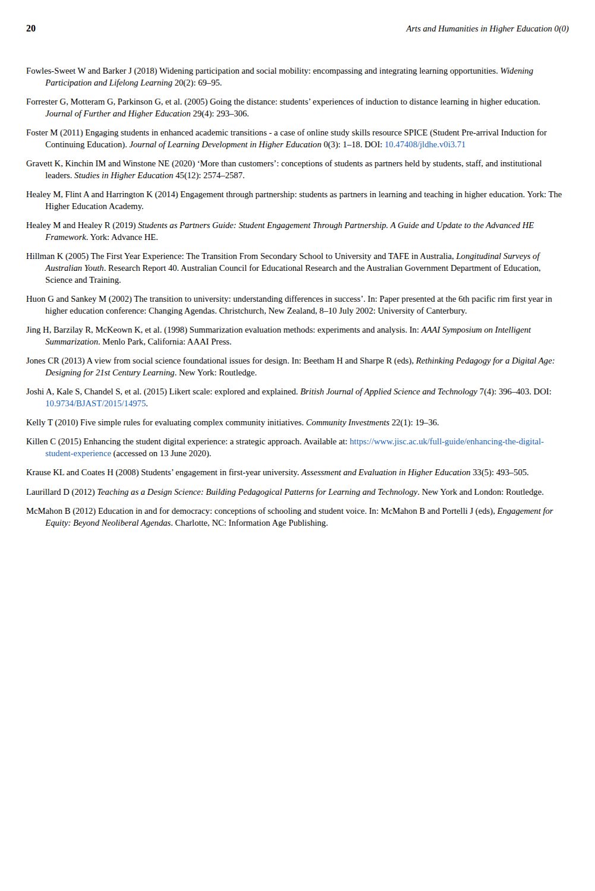20 Arts and Humanities in Higher Education 0(0)
Fowles-Sweet W and Barker J (2018) Widening participation and social mobility: encompassing and integrating learning opportunities. Widening Participation and Lifelong Learning 20(2): 69–95.
Forrester G, Motteram G, Parkinson G, et al. (2005) Going the distance: students’ experiences of induction to distance learning in higher education. Journal of Further and Higher Education 29(4): 293–306.
Foster M (2011) Engaging students in enhanced academic transitions - a case of online study skills resource SPICE (Student Pre-arrival Induction for Continuing Education). Journal of Learning Development in Higher Education 0(3): 1–18. DOI: 10.47408/jldhe.v0i3.71
Gravett K, Kinchin IM and Winstone NE (2020) ‘More than customers’: conceptions of students as partners held by students, staff, and institutional leaders. Studies in Higher Education 45(12): 2574–2587.
Healey M, Flint A and Harrington K (2014) Engagement through partnership: students as partners in learning and teaching in higher education. York: The Higher Education Academy.
Healey M and Healey R (2019) Students as Partners Guide: Student Engagement Through Partnership. A Guide and Update to the Advanced HE Framework. York: Advance HE.
Hillman K (2005) The First Year Experience: The Transition From Secondary School to University and TAFE in Australia, Longitudinal Surveys of Australian Youth. Research Report 40. Australian Council for Educational Research and the Australian Government Department of Education, Science and Training.
Huon G and Sankey M (2002) The transition to university: understanding differences in success’. In: Paper presented at the 6th pacific rim first year in higher education conference: Changing Agendas. Christchurch, New Zealand, 8–10 July 2002: University of Canterbury.
Jing H, Barzilay R, McKeown K, et al. (1998) Summarization evaluation methods: experiments and analysis. In: AAAI Symposium on Intelligent Summarization. Menlo Park, California: AAAI Press.
Jones CR (2013) A view from social science foundational issues for design. In: Beetham H and Sharpe R (eds), Rethinking Pedagogy for a Digital Age: Designing for 21st Century Learning. New York: Routledge.
Joshi A, Kale S, Chandel S, et al. (2015) Likert scale: explored and explained. British Journal of Applied Science and Technology 7(4): 396–403. DOI: 10.9734/BJAST/2015/14975.
Kelly T (2010) Five simple rules for evaluating complex community initiatives. Community Investments 22(1): 19–36.
Killen C (2015) Enhancing the student digital experience: a strategic approach. Available at: https://www.jisc.ac.uk/full-guide/enhancing-the-digital-student-experience (accessed on 13 June 2020).
Krause KL and Coates H (2008) Students’ engagement in first-year university. Assessment and Evaluation in Higher Education 33(5): 493–505.
Laurillard D (2012) Teaching as a Design Science: Building Pedagogical Patterns for Learning and Technology. New York and London: Routledge.
McMahon B (2012) Education in and for democracy: conceptions of schooling and student voice. In: McMahon B and Portelli J (eds), Engagement for Equity: Beyond Neoliberal Agendas. Charlotte, NC: Information Age Publishing.